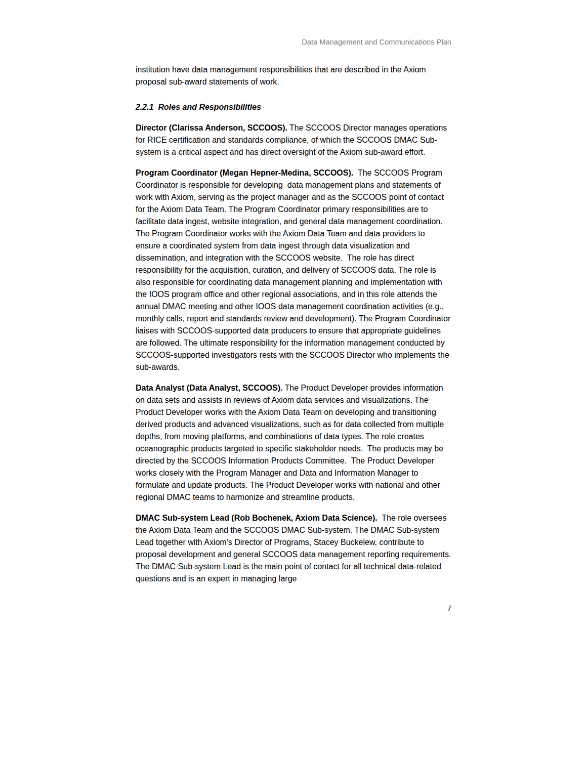Data Management and Communications Plan
institution have data management responsibilities that are described in the Axiom proposal sub-award statements of work.
2.2.1 Roles and Responsibilities
Director (Clarissa Anderson, SCCOOS). The SCCOOS Director manages operations for RICE certification and standards compliance, of which the SCCOOS DMAC Sub-system is a critical aspect and has direct oversight of the Axiom sub-award effort.
Program Coordinator (Megan Hepner-Medina, SCCOOS). The SCCOOS Program Coordinator is responsible for developing data management plans and statements of work with Axiom, serving as the project manager and as the SCCOOS point of contact for the Axiom Data Team. The Program Coordinator primary responsibilities are to facilitate data ingest, website integration, and general data management coordination. The Program Coordinator works with the Axiom Data Team and data providers to ensure a coordinated system from data ingest through data visualization and dissemination, and integration with the SCCOOS website. The role has direct responsibility for the acquisition, curation, and delivery of SCCOOS data. The role is also responsible for coordinating data management planning and implementation with the IOOS program office and other regional associations, and in this role attends the annual DMAC meeting and other IOOS data management coordination activities (e.g., monthly calls, report and standards review and development). The Program Coordinator liaises with SCCOOS-supported data producers to ensure that appropriate guidelines are followed. The ultimate responsibility for the information management conducted by SCCOOS-supported investigators rests with the SCCOOS Director who implements the sub-awards.
Data Analyst (Data Analyst, SCCOOS). The Product Developer provides information on data sets and assists in reviews of Axiom data services and visualizations. The Product Developer works with the Axiom Data Team on developing and transitioning derived products and advanced visualizations, such as for data collected from multiple depths, from moving platforms, and combinations of data types. The role creates oceanographic products targeted to specific stakeholder needs. The products may be directed by the SCCOOS Information Products Committee. The Product Developer works closely with the Program Manager and Data and Information Manager to formulate and update products. The Product Developer works with national and other regional DMAC teams to harmonize and streamline products.
DMAC Sub-system Lead (Rob Bochenek, Axiom Data Science). The role oversees the Axiom Data Team and the SCCOOS DMAC Sub-system. The DMAC Sub-system Lead together with Axiom's Director of Programs, Stacey Buckelew, contribute to proposal development and general SCCOOS data management reporting requirements. The DMAC Sub-system Lead is the main point of contact for all technical data-related questions and is an expert in managing large
7